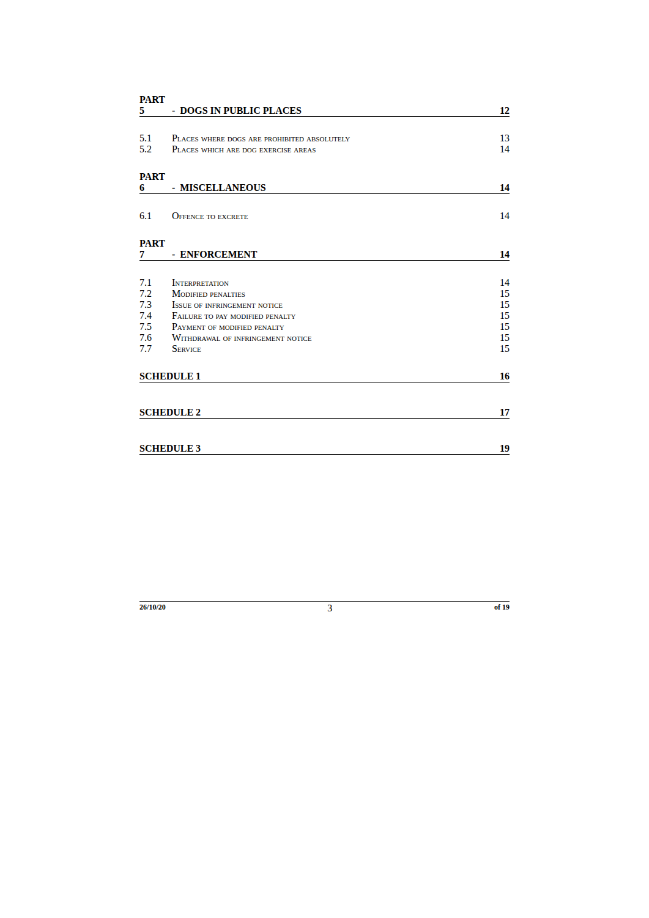| PART 5 | - DOGS IN PUBLIC PLACES | 12 |
| 5.1 | Places where dogs are prohibited absolutely | 13 |
| 5.2 | Places which are dog exercise areas | 14 |
| PART 6 | - MISCELLANEOUS | 14 |
| 6.1 | Offence to excrete | 14 |
| PART 7 | - ENFORCEMENT | 14 |
| 7.1 | Interpretation | 14 |
| 7.2 | Modified penalties | 15 |
| 7.3 | Issue of infringement notice | 15 |
| 7.4 | Failure to pay modified penalty | 15 |
| 7.5 | Payment of modified penalty | 15 |
| 7.6 | Withdrawal of infringement notice | 15 |
| 7.7 | Service | 15 |
| SCHEDULE 1 | 16 |
| SCHEDULE 2 | 17 |
| SCHEDULE 3 | 19 |
26/10/20 of 19
3